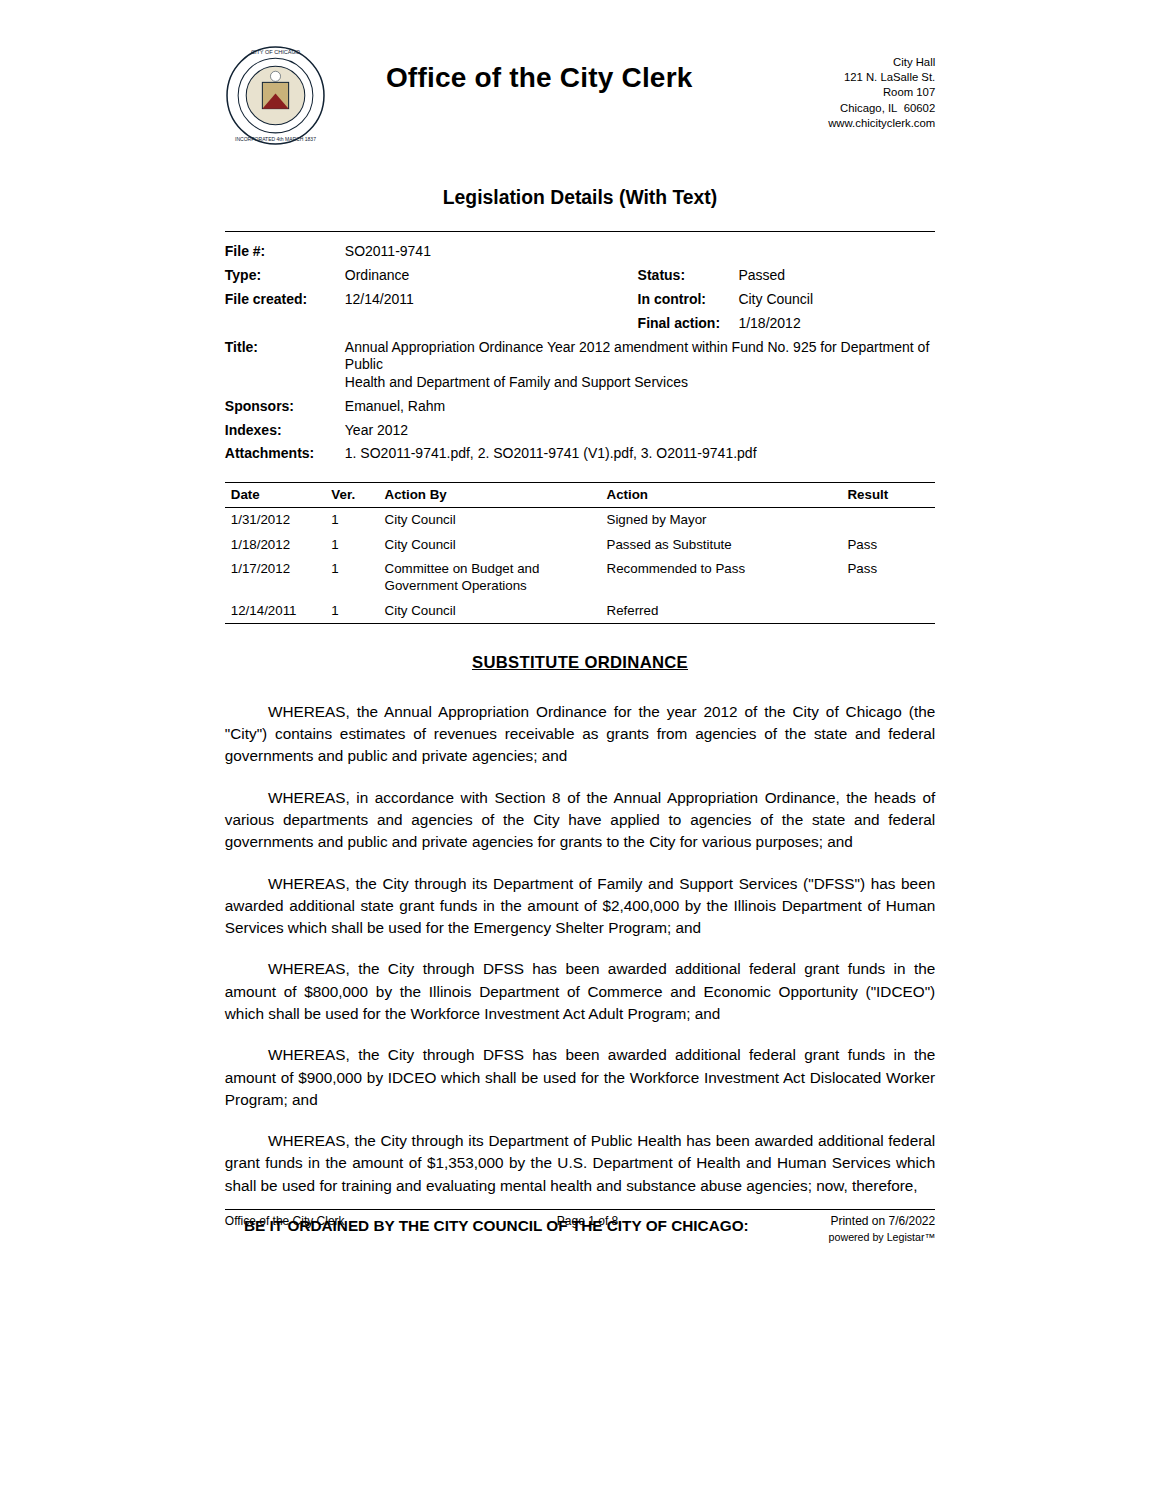Office of the City Clerk
City Hall
121 N. LaSalle St.
Room 107
Chicago, IL 60602
www.chicityclerk.com
Legislation Details (With Text)
| File #: | SO2011-9741 | | |
| Type: | Ordinance | Status: | Passed |
| File created: | 12/14/2011 | In control: | City Council |
| | | Final action: | 1/18/2012 |
| Title: | Annual Appropriation Ordinance Year 2012 amendment within Fund No. 925 for Department of Public Health and Department of Family and Support Services |
| Sponsors: | Emanuel, Rahm |
| Indexes: | Year 2012 |
| Attachments: | 1. SO2011-9741.pdf, 2. SO2011-9741 (V1).pdf, 3. O2011-9741.pdf |
| Date | Ver. | Action By | Action | Result |
| --- | --- | --- | --- | --- |
| 1/31/2012 | 1 | City Council | Signed by Mayor | |
| 1/18/2012 | 1 | City Council | Passed as Substitute | Pass |
| 1/17/2012 | 1 | Committee on Budget and Government Operations | Recommended to Pass | Pass |
| 12/14/2011 | 1 | City Council | Referred | |
SUBSTITUTE ORDINANCE
WHEREAS, the Annual Appropriation Ordinance for the year 2012 of the City of Chicago (the "City") contains estimates of revenues receivable as grants from agencies of the state and federal governments and public and private agencies; and
WHEREAS, in accordance with Section 8 of the Annual Appropriation Ordinance, the heads of various departments and agencies of the City have applied to agencies of the state and federal governments and public and private agencies for grants to the City for various purposes; and
WHEREAS, the City through its Department of Family and Support Services ("DFSS") has been awarded additional state grant funds in the amount of $2,400,000 by the Illinois Department of Human Services which shall be used for the Emergency Shelter Program; and
WHEREAS, the City through DFSS has been awarded additional federal grant funds in the amount of $800,000 by the Illinois Department of Commerce and Economic Opportunity ("IDCEO") which shall be used for the Workforce Investment Act Adult Program; and
WHEREAS, the City through DFSS has been awarded additional federal grant funds in the amount of $900,000 by IDCEO which shall be used for the Workforce Investment Act Dislocated Worker Program; and
WHEREAS, the City through its Department of Public Health has been awarded additional federal grant funds in the amount of $1,353,000 by the U.S. Department of Health and Human Services which shall be used for training and evaluating mental health and substance abuse agencies; now, therefore,
BE IT ORDAINED BY THE CITY COUNCIL OF THE CITY OF CHICAGO:
Office of the City Clerk
Page 1 of 8
Printed on 7/6/2022
powered by Legistar™